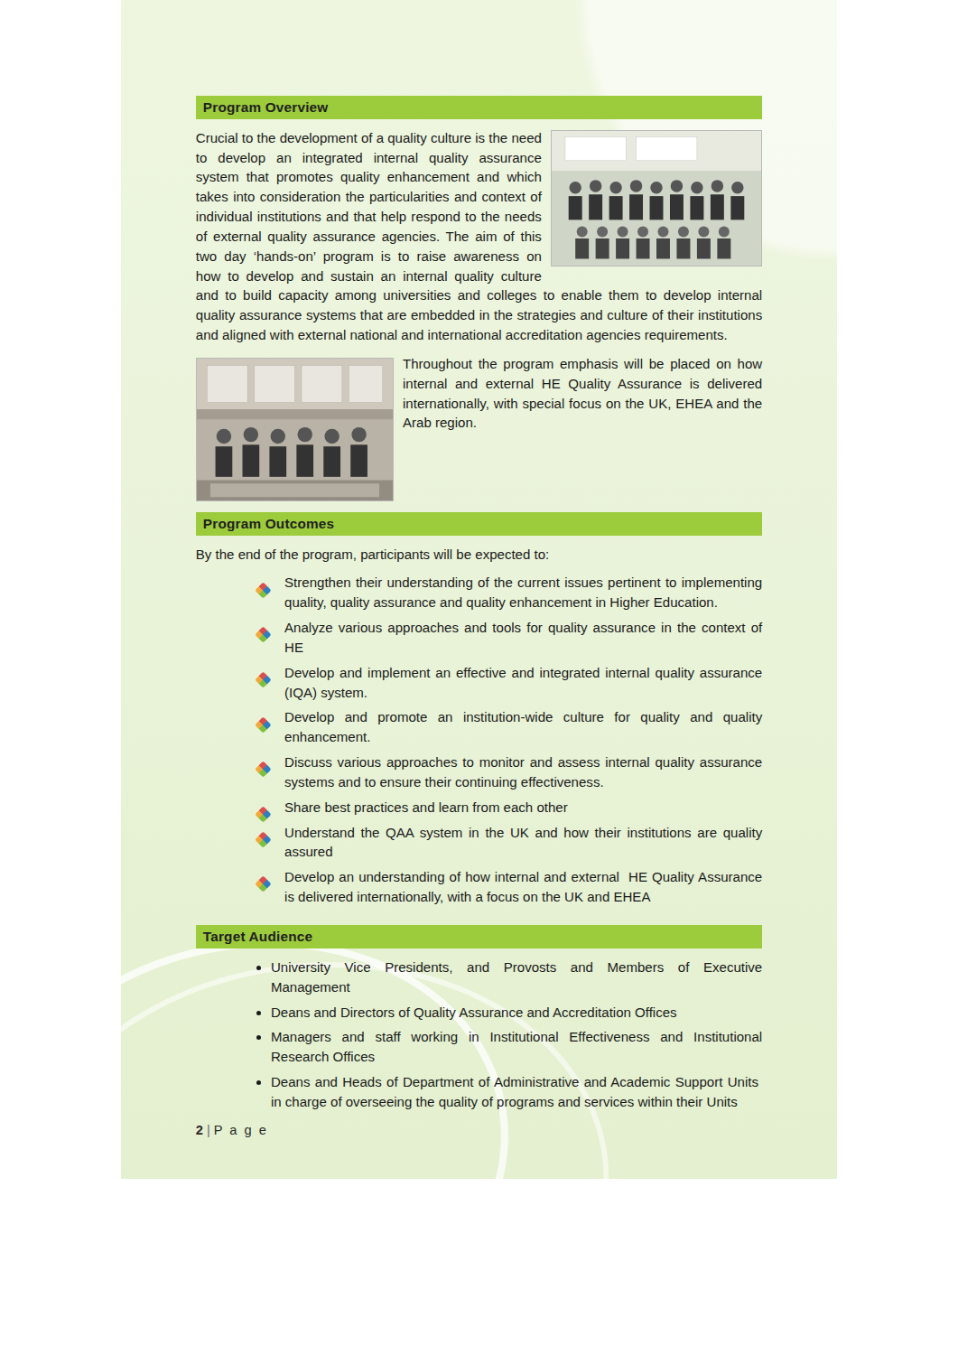Program Overview
Crucial to the development of a quality culture is the need to develop an integrated internal quality assurance system that promotes quality enhancement and which takes into consideration the particularities and context of individual institutions and that help respond to the needs of external quality assurance agencies. The aim of this two day ‘hands-on’ program is to raise awareness on how to develop and sustain an internal quality culture and to build capacity among universities and colleges to enable them to develop internal quality assurance systems that are embedded in the strategies and culture of their institutions and aligned with external national and international accreditation agencies requirements.
Throughout the program emphasis will be placed on how internal and external HE Quality Assurance is delivered internationally, with special focus on the UK, EHEA and the Arab region.
Program Outcomes
By the end of the program, participants will be expected to:
Strengthen their understanding of the current issues pertinent to implementing quality, quality assurance and quality enhancement in Higher Education.
Analyze various approaches and tools for quality assurance in the context of HE
Develop and implement an effective and integrated internal quality assurance (IQA) system.
Develop and promote an institution-wide culture for quality and quality enhancement.
Discuss various approaches to monitor and assess internal quality assurance systems and to ensure their continuing effectiveness.
Share best practices and learn from each other
Understand the QAA system in the UK and how their institutions are quality assured
Develop an understanding of how internal and external HE Quality Assurance is delivered internationally, with a focus on the UK and EHEA
Target Audience
University Vice Presidents, and Provosts and Members of Executive Management
Deans and Directors of Quality Assurance and Accreditation Offices
Managers and staff working in Institutional Effectiveness and Institutional Research Offices
Deans and Heads of Department of Administrative and Academic Support Units in charge of overseeing the quality of programs and services within their Units
2|P a g e